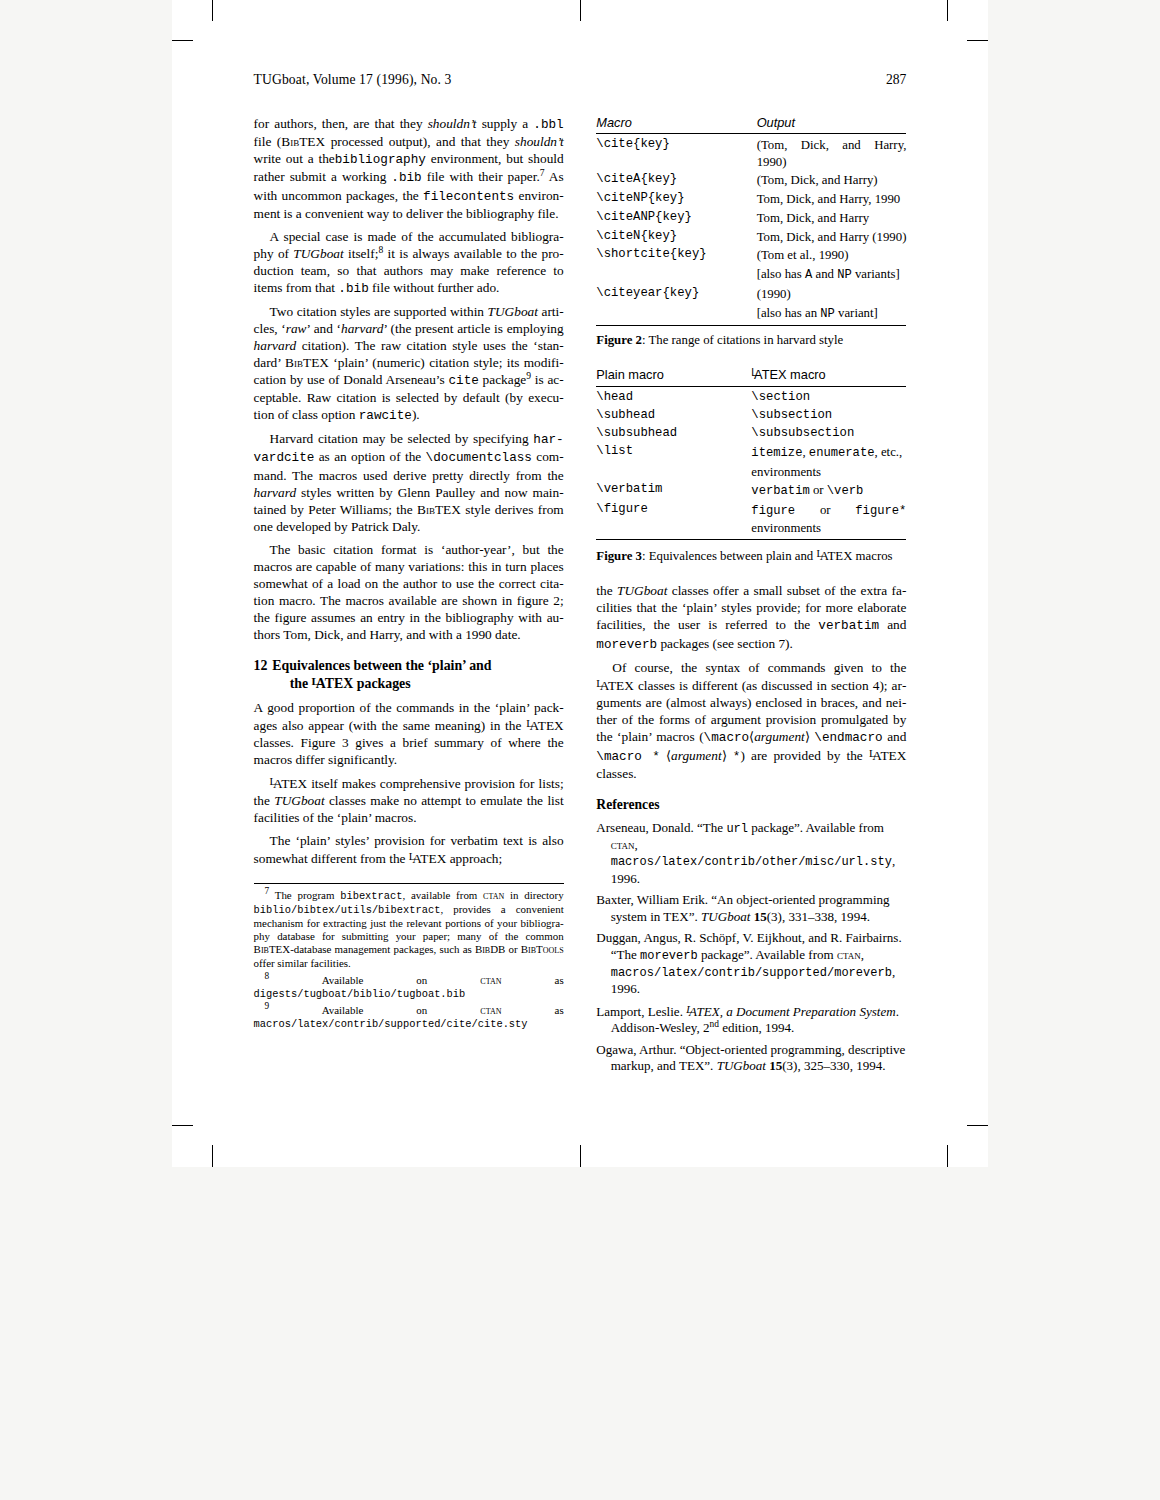TUGboat, Volume 17 (1996), No. 3
287
for authors, then, are that they shouldn’t supply a .bbl file (Bib TEX processed output), and that they shouldn’t write out a thebibliography environment, but should rather submit a working .bib file with their paper.7 As with uncommon packages, the filecontents environment is a convenient way to deliver the bibliography file.
A special case is made of the accumulated bibliography of TUGboat itself;8 it is always available to the production team, so that authors may make reference to items from that .bib file without further ado.
Two citation styles are supported within TUGboat articles, ‘raw’ and ‘harvard’ (the present article is employing harvard citation). The raw citation style uses the ‘standard’ Bib TEX ‘plain’ (numeric) citation style; its modification by use of Donald Arseneau’s cite package9 is acceptable. Raw citation is selected by default (by execution of class option rawcite).
Harvard citation may be selected by specifying harvardcite as an option of the \documentclass command. The macros used derive pretty directly from the harvard styles written by Glenn Paulley and now maintained by Peter Williams; the Bib TEX style derives from one developed by Patrick Daly.
The basic citation format is ‘author-year’, but the macros are capable of many variations: this in turn places somewhat of a load on the author to use the correct citation macro. The macros available are shown in figure 2; the figure assumes an entry in the bibliography with authors Tom, Dick, and Harry, and with a 1990 date.
12 Equivalences between the ‘plain’ and the LATEX packages
A good proportion of the commands in the ‘plain’ packages also appear (with the same meaning) in the LATEX classes. Figure 3 gives a brief summary of where the macros differ significantly.
LATEX itself makes comprehensive provision for lists; the TUGboat classes make no attempt to emulate the list facilities of the ‘plain’ macros.
The ‘plain’ styles’ provision for verbatim text is also somewhat different from the LATEX approach;
7 The program bibextract, available from ctan in directory biblio/bibtex/utils/bibextract, provides a convenient mechanism for extracting just the relevant portions of your bibliography database for submitting your paper; many of the common Bib TEX-database management packages, such as BibDB or BibTools offer similar facilities.
8 Available on ctan as digests/tugboat/biblio/tugboat.bib
9 Available on ctan as macros/latex/contrib/supported/cite/cite.sty
| Macro | Output |
| --- | --- |
| \cite{key} | (Tom, Dick, and Harry, 1990) |
| \citeA{key} | (Tom, Dick, and Harry) |
| \citeNP{key} | Tom, Dick, and Harry, 1990 |
| \citeANP{key} | Tom, Dick, and Harry |
| \citeN{key} | Tom, Dick, and Harry (1990) |
| \shortcite{key} | (Tom et al., 1990) |
| | [also has A and NP variants] |
| \citeyear{key} | (1990) |
| | [also has an NP variant] |
Figure 2: The range of citations in harvard style
| Plain macro | L A T E X macro |
| --- | --- |
| \head | \section |
| \subhead | \subsection |
| \subsubhead | \subsubsection |
| \list | itemize , enumerate , etc., |
| | environments |
| \verbatim | verbatim or \verb |
| \figure | figure or figure* environments |
Figure 3: Equivalences between plain and LATEX macros
the TUGboat classes offer a small subset of the extra facilities that the ‘plain’ styles provide; for more elaborate facilities, the user is referred to the verbatim and moreverb packages (see section 7).
Of course, the syntax of commands given to the LATEX classes is different (as discussed in section 4); arguments are (almost always) enclosed in braces, and neither of the forms of argument provision promulgated by the ‘plain’ macros (\macro⟨argument⟩ \endmacro and \macro * ⟨argument⟩ *) are provided by the LATEX classes.
References
Arseneau, Donald. “The url package”. Available from ctan, macros/latex/contrib/other/misc/url.sty, 1996.
Baxter, William Erik. “An object-oriented programming system in TEX”. TUGboat 15(3), 331–338, 1994.
Duggan, Angus, R. Schöpf, V. Eijkhout, and R. Fairbairns. “The moreverb package”. Available from ctan, macros/latex/contrib/supported/moreverb, 1996.
Lamport, Leslie. LATEX, a Document Preparation System. Addison-Wesley, 2nd edition, 1994.
Ogawa, Arthur. “Object-oriented programming, descriptive markup, and TEX”. TUGboat 15(3), 325–330, 1994.